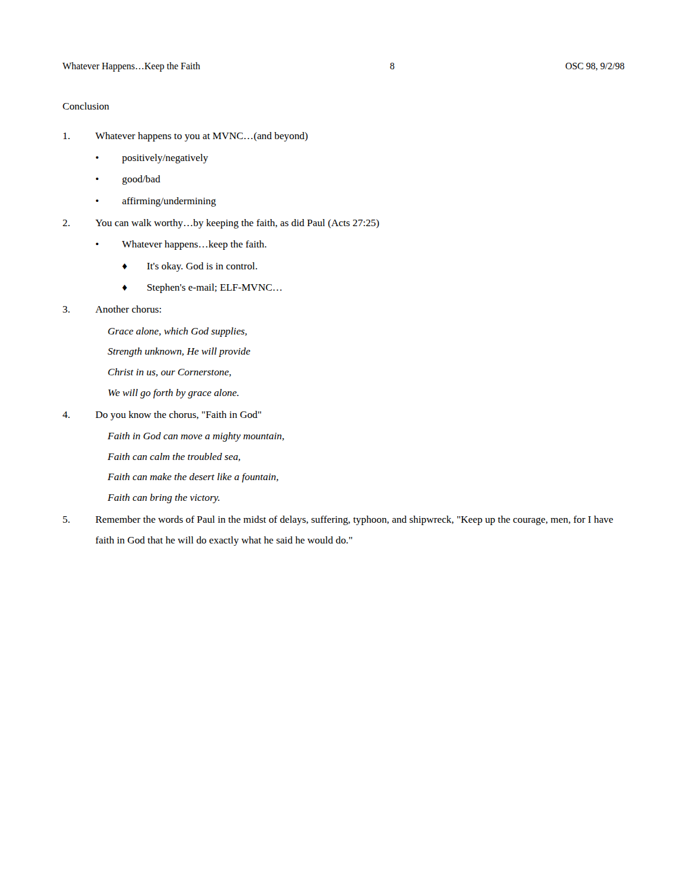Whatever Happens…Keep the Faith 8 OSC 98, 9/2/98
Conclusion
1. Whatever happens to you at MVNC…(and beyond)
•positively/negatively
•good/bad
•affirming/undermining
2. You can walk worthy…by keeping the faith, as did Paul (Acts 27:25)
•Whatever happens…keep the faith.
♦It's okay. God is in control.
♦Stephen's e-mail; ELF-MVNC…
3. Another chorus:
Grace alone, which God supplies,
Strength unknown, He will provide
Christ in us, our Cornerstone,
We will go forth by grace alone.
4. Do you know the chorus, "Faith in God"
Faith in God can move a mighty mountain,
Faith can calm the troubled sea,
Faith can make the desert like a fountain,
Faith can bring the victory.
5. Remember the words of Paul in the midst of delays, suffering, typhoon, and shipwreck, "Keep up the courage, men, for I have faith in God that he will do exactly what he said he would do."